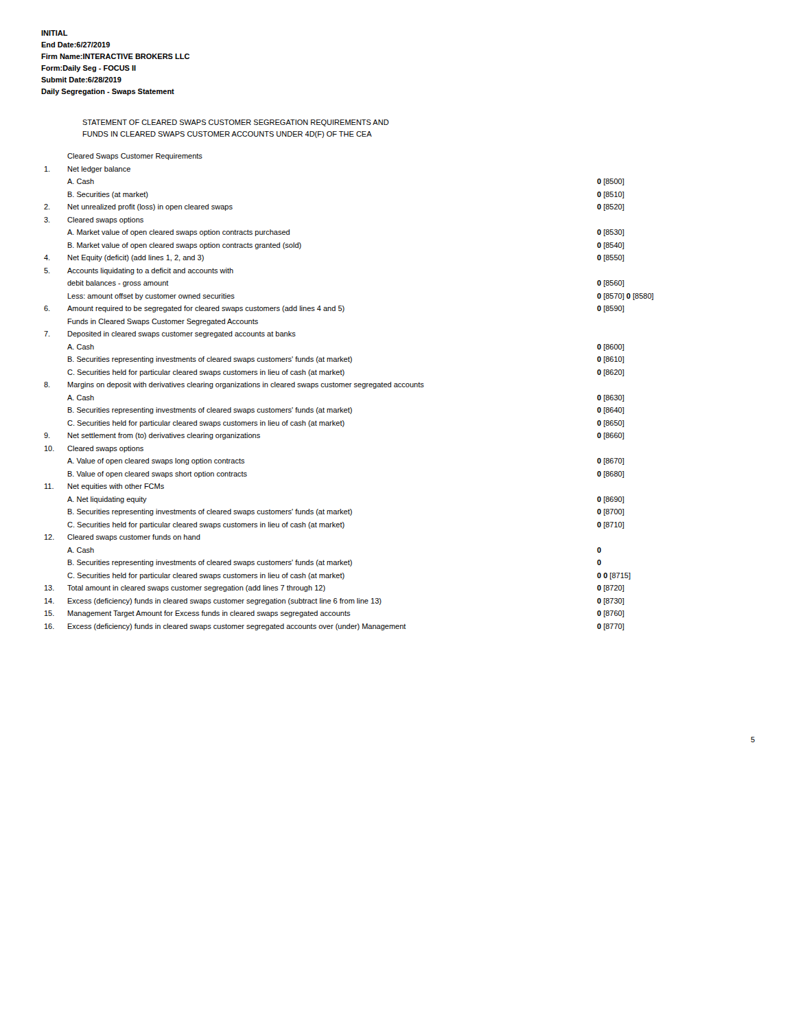INITIAL
End Date:6/27/2019
Firm Name:INTERACTIVE BROKERS LLC
Form:Daily Seg - FOCUS II
Submit Date:6/28/2019
Daily Segregation - Swaps Statement
STATEMENT OF CLEARED SWAPS CUSTOMER SEGREGATION REQUIREMENTS AND
FUNDS IN CLEARED SWAPS CUSTOMER ACCOUNTS UNDER 4D(F) OF THE CEA
| | Cleared Swaps Customer Requirements | |
| 1. | Net ledger balance | |
| | A. Cash | 0 [8500] |
| | B. Securities (at market) | 0 [8510] |
| 2. | Net unrealized profit (loss) in open cleared swaps | 0 [8520] |
| 3. | Cleared swaps options | |
| | A. Market value of open cleared swaps option contracts purchased | 0 [8530] |
| | B. Market value of open cleared swaps option contracts granted (sold) | 0 [8540] |
| 4. | Net Equity (deficit) (add lines 1, 2, and 3) | 0 [8550] |
| 5. | Accounts liquidating to a deficit and accounts with | |
| | debit balances - gross amount | 0 [8560] |
| | Less: amount offset by customer owned securities | 0 [8570] 0 [8580] |
| 6. | Amount required to be segregated for cleared swaps customers (add lines 4 and 5) | 0 [8590] |
| | Funds in Cleared Swaps Customer Segregated Accounts | |
| 7. | Deposited in cleared swaps customer segregated accounts at banks | |
| | A. Cash | 0 [8600] |
| | B. Securities representing investments of cleared swaps customers' funds (at market) | 0 [8610] |
| | C. Securities held for particular cleared swaps customers in lieu of cash (at market) | 0 [8620] |
| 8. | Margins on deposit with derivatives clearing organizations in cleared swaps customer segregated accounts | |
| | A. Cash | 0 [8630] |
| | B. Securities representing investments of cleared swaps customers' funds (at market) | 0 [8640] |
| | C. Securities held for particular cleared swaps customers in lieu of cash (at market) | 0 [8650] |
| 9. | Net settlement from (to) derivatives clearing organizations | 0 [8660] |
| 10. | Cleared swaps options | |
| | A. Value of open cleared swaps long option contracts | 0 [8670] |
| | B. Value of open cleared swaps short option contracts | 0 [8680] |
| 11. | Net equities with other FCMs | |
| | A. Net liquidating equity | 0 [8690] |
| | B. Securities representing investments of cleared swaps customers' funds (at market) | 0 [8700] |
| | C. Securities held for particular cleared swaps customers in lieu of cash (at market) | 0 [8710] |
| 12. | Cleared swaps customer funds on hand | |
| | A. Cash | 0 |
| | B. Securities representing investments of cleared swaps customers' funds (at market) | 0 |
| | C. Securities held for particular cleared swaps customers in lieu of cash (at market) | 0 0 [8715] |
| 13. | Total amount in cleared swaps customer segregation (add lines 7 through 12) | 0 [8720] |
| 14. | Excess (deficiency) funds in cleared swaps customer segregation (subtract line 6 from line 13) | 0 [8730] |
| 15. | Management Target Amount for Excess funds in cleared swaps segregated accounts | 0 [8760] |
| 16. | Excess (deficiency) funds in cleared swaps customer segregated accounts over (under) Management | 0 [8770] |
5